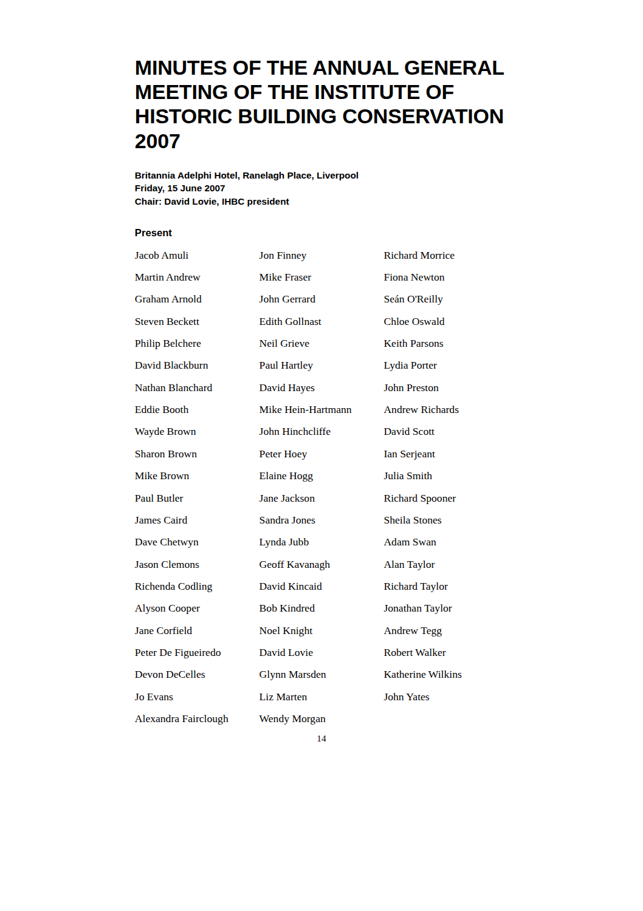Minutes of the Annual General Meeting of the Institute of Historic Building Conservation 2007
Britannia Adelphi Hotel, Ranelagh Place, Liverpool
Friday, 15 June 2007
Chair: David Lovie, IHBC president
Present
Jacob Amuli
Martin Andrew
Graham Arnold
Steven Beckett
Philip Belchere
David Blackburn
Nathan Blanchard
Eddie Booth
Wayde Brown
Sharon Brown
Mike Brown
Paul Butler
James Caird
Dave Chetwyn
Jason Clemons
Richenda Codling
Alyson Cooper
Jane Corfield
Peter De Figueiredo
Devon DeCelles
Jo Evans
Alexandra Fairclough
Jon Finney
Mike Fraser
John Gerrard
Edith Gollnast
Neil Grieve
Paul Hartley
David Hayes
Mike Hein-Hartmann
John Hinchcliffe
Peter Hoey
Elaine Hogg
Jane Jackson
Sandra Jones
Lynda Jubb
Geoff Kavanagh
David Kincaid
Bob Kindred
Noel Knight
David Lovie
Glynn Marsden
Liz Marten
Wendy Morgan
Richard Morrice
Fiona Newton
Seán O'Reilly
Chloe Oswald
Keith Parsons
Lydia Porter
John Preston
Andrew Richards
David Scott
Ian Serjeant
Julia Smith
Richard Spooner
Sheila Stones
Adam Swan
Alan Taylor
Richard Taylor
Jonathan Taylor
Andrew Tegg
Robert Walker
Katherine Wilkins
John Yates
14